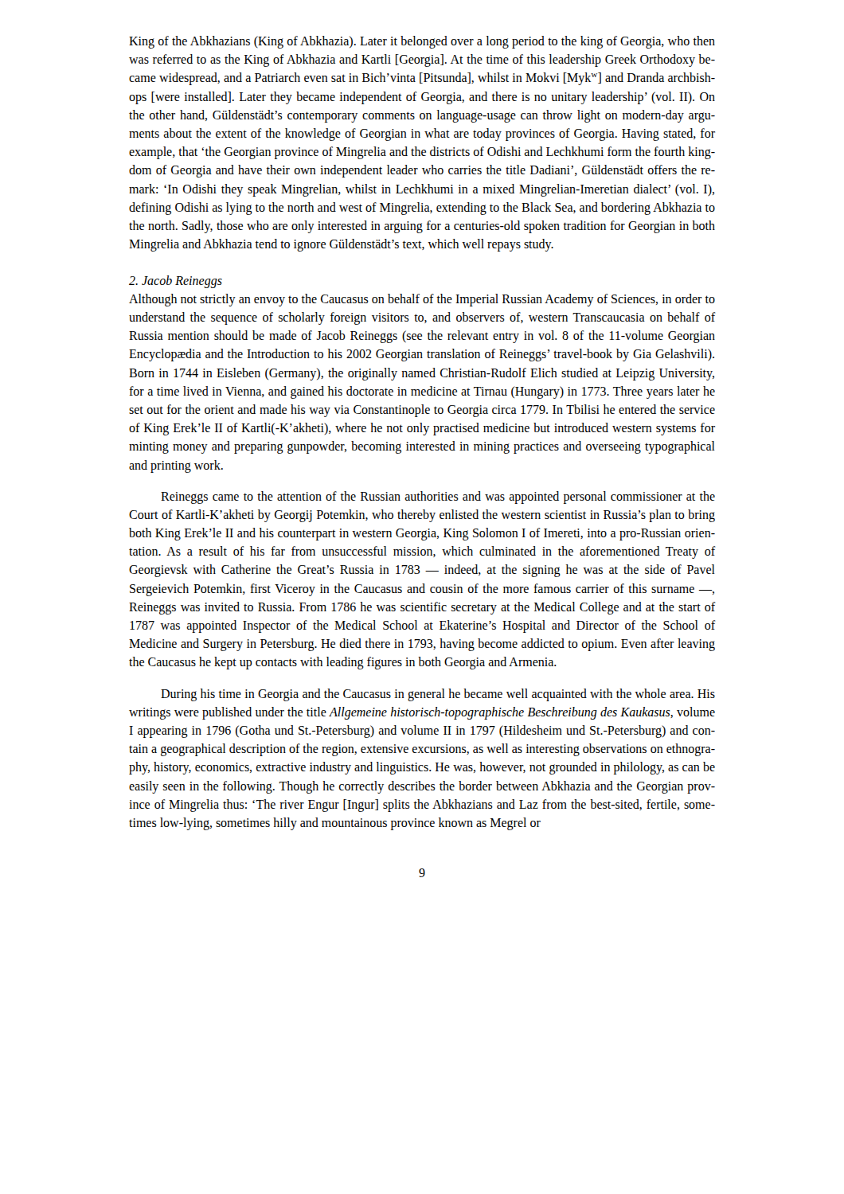King of the Abkhazians (King of Abkhazia). Later it belonged over a long period to the king of Georgia, who then was referred to as the King of Abkhazia and Kartli [Georgia]. At the time of this leadership Greek Orthodoxy became widespread, and a Patriarch even sat in Bich’vinta [Pitsunda], whilst in Mokvi [Mykw] and Dranda archbishops [were installed]. Later they became independent of Georgia, and there is no unitary leadership’ (vol. II). On the other hand, Güldenstädt’s contemporary comments on language-usage can throw light on modern-day arguments about the extent of the knowledge of Georgian in what are today provinces of Georgia. Having stated, for example, that ‘the Georgian province of Mingrelia and the districts of Odishi and Lechkhumi form the fourth kingdom of Georgia and have their own independent leader who carries the title Dadiani’, Güldenstädt offers the remark: ‘In Odishi they speak Mingrelian, whilst in Lechkhumi in a mixed Mingrelian-Imeretian dialect’ (vol. I), defining Odishi as lying to the north and west of Mingrelia, extending to the Black Sea, and bordering Abkhazia to the north. Sadly, those who are only interested in arguing for a centuries-old spoken tradition for Georgian in both Mingrelia and Abkhazia tend to ignore Güldenstädt’s text, which well repays study.
2. Jacob Reineggs
Although not strictly an envoy to the Caucasus on behalf of the Imperial Russian Academy of Sciences, in order to understand the sequence of scholarly foreign visitors to, and observers of, western Transcaucasia on behalf of Russia mention should be made of Jacob Reineggs (see the relevant entry in vol. 8 of the 11-volume Georgian Encyclopædia and the Introduction to his 2002 Georgian translation of Reineggs’ travel-book by Gia Gelashvili). Born in 1744 in Eisleben (Germany), the originally named Christian-Rudolf Elich studied at Leipzig University, for a time lived in Vienna, and gained his doctorate in medicine at Tirnau (Hungary) in 1773. Three years later he set out for the orient and made his way via Constantinople to Georgia circa 1779. In Tbilisi he entered the service of King Erek’le II of Kartli(-K’akheti), where he not only practised medicine but introduced western systems for minting money and preparing gunpowder, becoming interested in mining practices and overseeing typographical and printing work.
Reineggs came to the attention of the Russian authorities and was appointed personal commissioner at the Court of Kartli-K’akheti by Georgij Potemkin, who thereby enlisted the western scientist in Russia’s plan to bring both King Erek’le II and his counterpart in western Georgia, King Solomon I of Imereti, into a pro-Russian orientation. As a result of his far from unsuccessful mission, which culminated in the aforementioned Treaty of Georgievsk with Catherine the Great’s Russia in 1783 — indeed, at the signing he was at the side of Pavel Sergeievich Potemkin, first Viceroy in the Caucasus and cousin of the more famous carrier of this surname —, Reineggs was invited to Russia. From 1786 he was scientific secretary at the Medical College and at the start of 1787 was appointed Inspector of the Medical School at Ekaterine’s Hospital and Director of the School of Medicine and Surgery in Petersburg. He died there in 1793, having become addicted to opium. Even after leaving the Caucasus he kept up contacts with leading figures in both Georgia and Armenia.
During his time in Georgia and the Caucasus in general he became well acquainted with the whole area. His writings were published under the title Allgemeine historisch-topographische Beschreibung des Kaukasus, volume I appearing in 1796 (Gotha und St.-Petersburg) and volume II in 1797 (Hildesheim und St.-Petersburg) and contain a geographical description of the region, extensive excursions, as well as interesting observations on ethnography, history, economics, extractive industry and linguistics. He was, however, not grounded in philology, as can be easily seen in the following. Though he correctly describes the border between Abkhazia and the Georgian province of Mingrelia thus: ‘The river Engur [Ingur] splits the Abkhazians and Laz from the best-sited, fertile, sometimes low-lying, sometimes hilly and mountainous province known as Megrel or
9